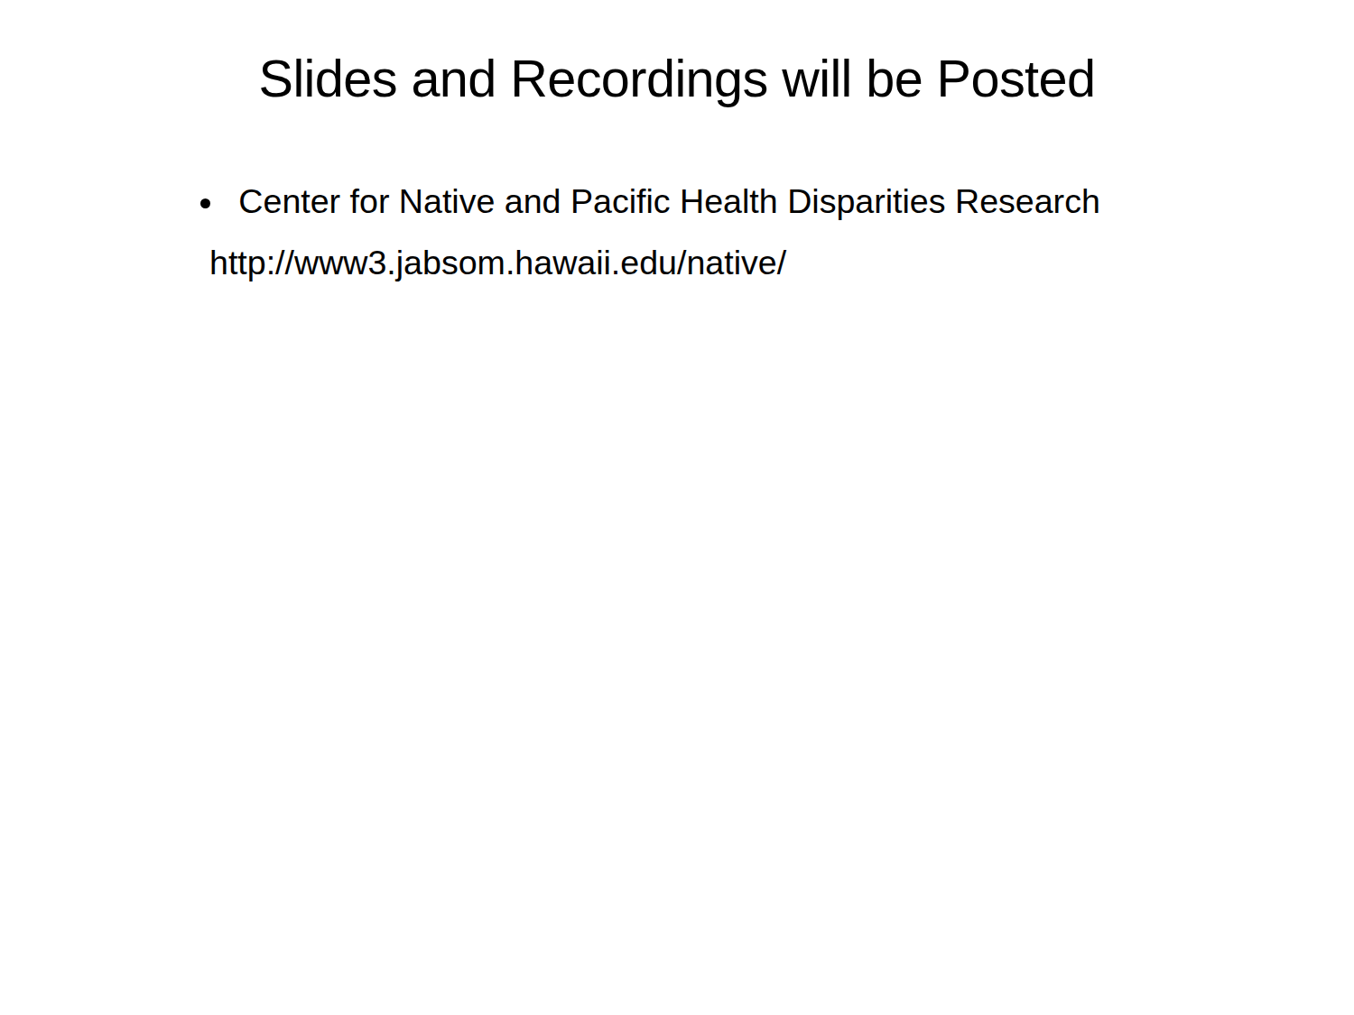Slides and Recordings will be Posted
Center for Native and Pacific Health Disparities Research
http://www3.jabsom.hawaii.edu/native/